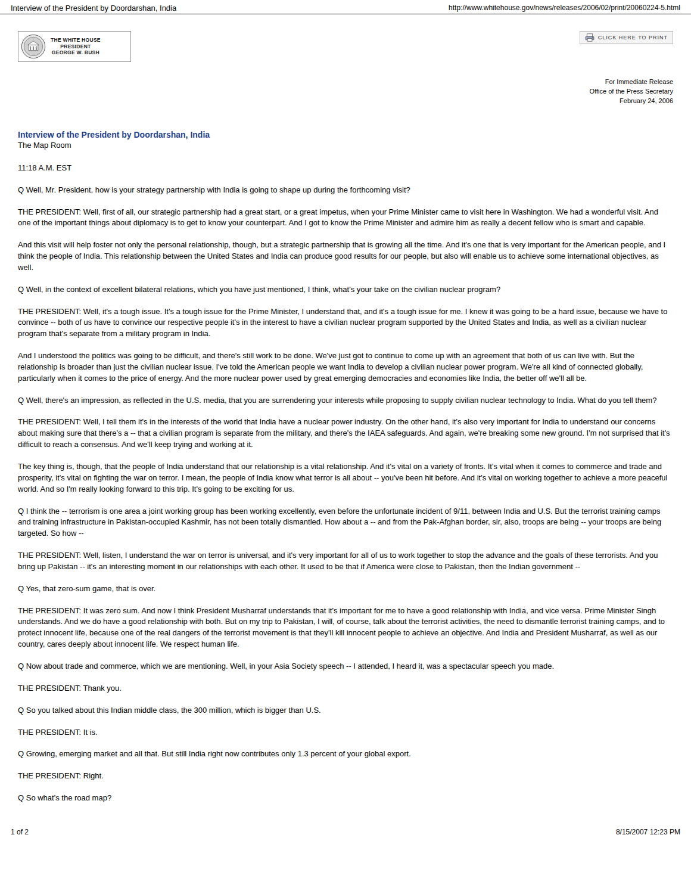Interview of the President by Doordarshan, India
http://www.whitehouse.gov/news/releases/2006/02/print/20060224-5.html
THE WHITE HOUSE
PRESIDENT
GEORGE W. BUSH
CLICK HERE TO PRINT
For Immediate Release
Office of the Press Secretary
February 24, 2006
Interview of the President by Doordarshan, India
The Map Room
11:18 A.M. EST
Q Well, Mr. President, how is your strategy partnership with India is going to shape up during the forthcoming visit?
THE PRESIDENT: Well, first of all, our strategic partnership had a great start, or a great impetus, when your Prime Minister came to visit here in Washington. We had a wonderful visit. And one of the important things about diplomacy is to get to know your counterpart. And I got to know the Prime Minister and admire him as really a decent fellow who is smart and capable.
And this visit will help foster not only the personal relationship, though, but a strategic partnership that is growing all the time. And it's one that is very important for the American people, and I think the people of India. This relationship between the United States and India can produce good results for our people, but also will enable us to achieve some international objectives, as well.
Q Well, in the context of excellent bilateral relations, which you have just mentioned, I think, what's your take on the civilian nuclear program?
THE PRESIDENT: Well, it's a tough issue. It's a tough issue for the Prime Minister, I understand that, and it's a tough issue for me. I knew it was going to be a hard issue, because we have to convince -- both of us have to convince our respective people it's in the interest to have a civilian nuclear program supported by the United States and India, as well as a civilian nuclear program that's separate from a military program in India.
And I understood the politics was going to be difficult, and there's still work to be done. We've just got to continue to come up with an agreement that both of us can live with. But the relationship is broader than just the civilian nuclear issue. I've told the American people we want India to develop a civilian nuclear power program. We're all kind of connected globally, particularly when it comes to the price of energy. And the more nuclear power used by great emerging democracies and economies like India, the better off we'll all be.
Q Well, there's an impression, as reflected in the U.S. media, that you are surrendering your interests while proposing to supply civilian nuclear technology to India. What do you tell them?
THE PRESIDENT: Well, I tell them it's in the interests of the world that India have a nuclear power industry. On the other hand, it's also very important for India to understand our concerns about making sure that there's a -- that a civilian program is separate from the military, and there's the IAEA safeguards. And again, we're breaking some new ground. I'm not surprised that it's difficult to reach a consensus. And we'll keep trying and working at it.
The key thing is, though, that the people of India understand that our relationship is a vital relationship. And it's vital on a variety of fronts. It's vital when it comes to commerce and trade and prosperity, it's vital on fighting the war on terror. I mean, the people of India know what terror is all about -- you've been hit before. And it's vital on working together to achieve a more peaceful world. And so I'm really looking forward to this trip. It's going to be exciting for us.
Q I think the -- terrorism is one area a joint working group has been working excellently, even before the unfortunate incident of 9/11, between India and U.S. But the terrorist training camps and training infrastructure in Pakistan-occupied Kashmir, has not been totally dismantled. How about a -- and from the Pak-Afghan border, sir, also, troops are being -- your troops are being targeted. So how --
THE PRESIDENT: Well, listen, I understand the war on terror is universal, and it's very important for all of us to work together to stop the advance and the goals of these terrorists. And you bring up Pakistan -- it's an interesting moment in our relationships with each other. It used to be that if America were close to Pakistan, then the Indian government --
Q Yes, that zero-sum game, that is over.
THE PRESIDENT: It was zero sum. And now I think President Musharraf understands that it's important for me to have a good relationship with India, and vice versa. Prime Minister Singh understands. And we do have a good relationship with both. But on my trip to Pakistan, I will, of course, talk about the terrorist activities, the need to dismantle terrorist training camps, and to protect innocent life, because one of the real dangers of the terrorist movement is that they'll kill innocent people to achieve an objective. And India and President Musharraf, as well as our country, cares deeply about innocent life. We respect human life.
Q Now about trade and commerce, which we are mentioning. Well, in your Asia Society speech -- I attended, I heard it, was a spectacular speech you made.
THE PRESIDENT: Thank you.
Q So you talked about this Indian middle class, the 300 million, which is bigger than U.S.
THE PRESIDENT: It is.
Q Growing, emerging market and all that. But still India right now contributes only 1.3 percent of your global export.
THE PRESIDENT: Right.
Q So what's the road map?
1 of 2
8/15/2007 12:23 PM